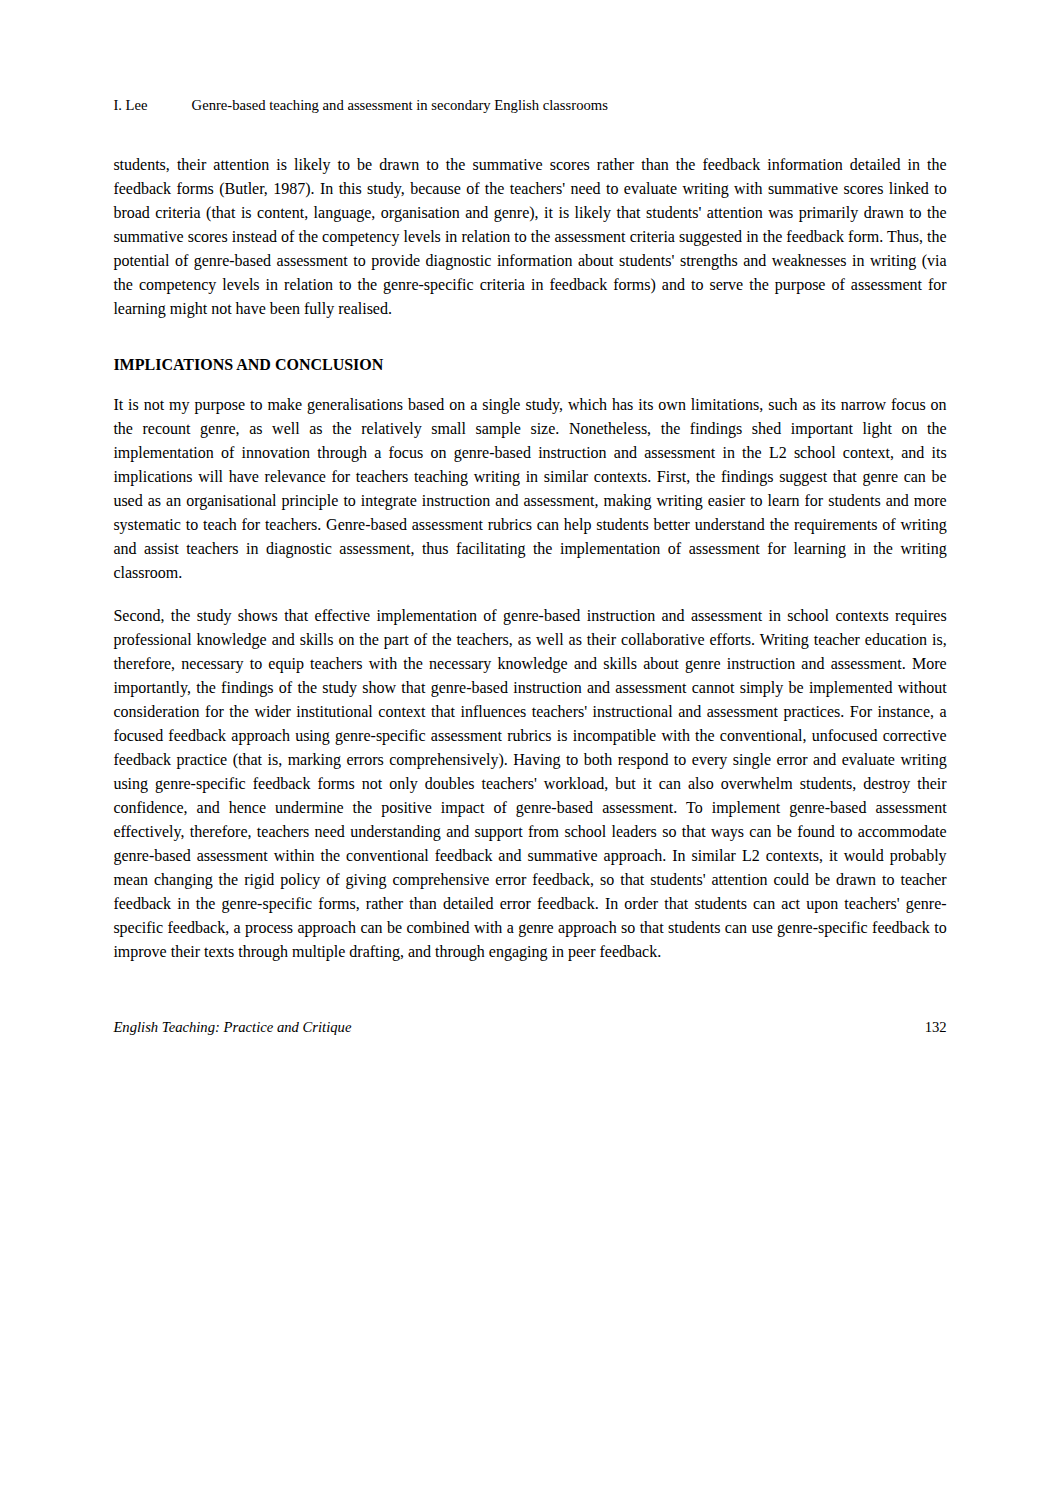I. Lee Genre-based teaching and assessment in secondary English classrooms
students, their attention is likely to be drawn to the summative scores rather than the feedback information detailed in the feedback forms (Butler, 1987). In this study, because of the teachers' need to evaluate writing with summative scores linked to broad criteria (that is content, language, organisation and genre), it is likely that students' attention was primarily drawn to the summative scores instead of the competency levels in relation to the assessment criteria suggested in the feedback form. Thus, the potential of genre-based assessment to provide diagnostic information about students' strengths and weaknesses in writing (via the competency levels in relation to the genre-specific criteria in feedback forms) and to serve the purpose of assessment for learning might not have been fully realised.
Implications and Conclusion
It is not my purpose to make generalisations based on a single study, which has its own limitations, such as its narrow focus on the recount genre, as well as the relatively small sample size. Nonetheless, the findings shed important light on the implementation of innovation through a focus on genre-based instruction and assessment in the L2 school context, and its implications will have relevance for teachers teaching writing in similar contexts. First, the findings suggest that genre can be used as an organisational principle to integrate instruction and assessment, making writing easier to learn for students and more systematic to teach for teachers. Genre-based assessment rubrics can help students better understand the requirements of writing and assist teachers in diagnostic assessment, thus facilitating the implementation of assessment for learning in the writing classroom.
Second, the study shows that effective implementation of genre-based instruction and assessment in school contexts requires professional knowledge and skills on the part of the teachers, as well as their collaborative efforts. Writing teacher education is, therefore, necessary to equip teachers with the necessary knowledge and skills about genre instruction and assessment. More importantly, the findings of the study show that genre-based instruction and assessment cannot simply be implemented without consideration for the wider institutional context that influences teachers' instructional and assessment practices. For instance, a focused feedback approach using genre-specific assessment rubrics is incompatible with the conventional, unfocused corrective feedback practice (that is, marking errors comprehensively). Having to both respond to every single error and evaluate writing using genre-specific feedback forms not only doubles teachers' workload, but it can also overwhelm students, destroy their confidence, and hence undermine the positive impact of genre-based assessment. To implement genre-based assessment effectively, therefore, teachers need understanding and support from school leaders so that ways can be found to accommodate genre-based assessment within the conventional feedback and summative approach. In similar L2 contexts, it would probably mean changing the rigid policy of giving comprehensive error feedback, so that students' attention could be drawn to teacher feedback in the genre-specific forms, rather than detailed error feedback. In order that students can act upon teachers' genre-specific feedback, a process approach can be combined with a genre approach so that students can use genre-specific feedback to improve their texts through multiple drafting, and through engaging in peer feedback.
English Teaching: Practice and Critique 132